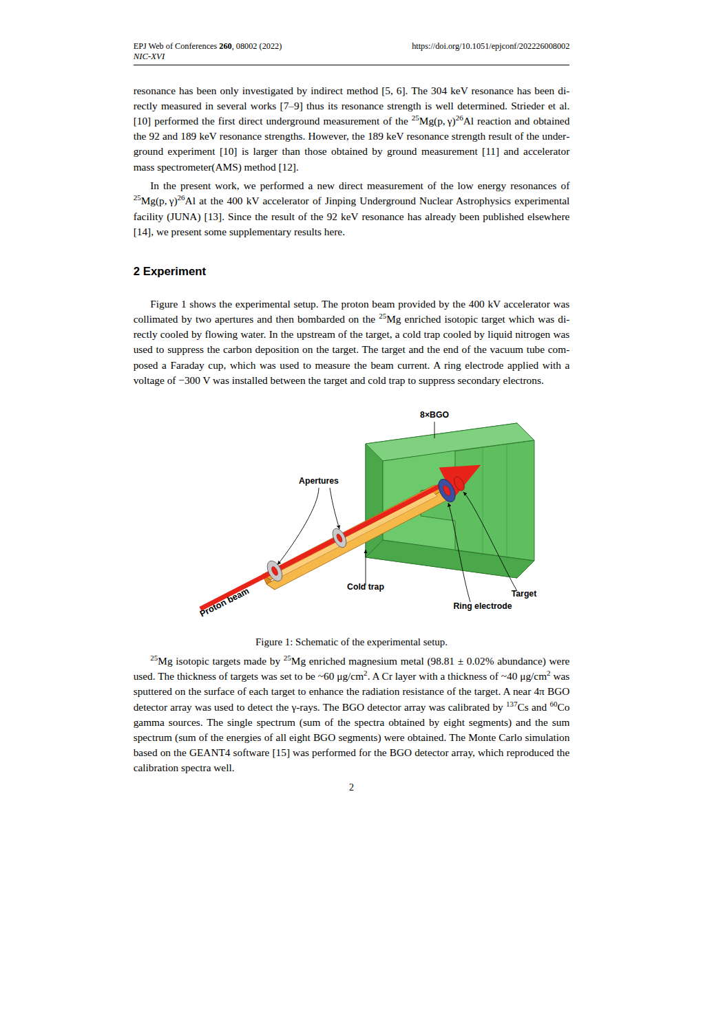EPJ Web of Conferences 260, 08002 (2022)
NIC-XVI
https://doi.org/10.1051/epjconf/202226008002
resonance has been only investigated by indirect method [5, 6]. The 304 keV resonance has been directly measured in several works [7–9] thus its resonance strength is well determined. Strieder et al. [10] performed the first direct underground measurement of the 25Mg(p, γ)26Al reaction and obtained the 92 and 189 keV resonance strengths. However, the 189 keV resonance strength result of the underground experiment [10] is larger than those obtained by ground measurement [11] and accelerator mass spectrometer(AMS) method [12].
In the present work, we performed a new direct measurement of the low energy resonances of 25Mg(p, γ)26Al at the 400 kV accelerator of Jinping Underground Nuclear Astrophysics experimental facility (JUNA) [13]. Since the result of the 92 keV resonance has already been published elsewhere [14], we present some supplementary results here.
2 Experiment
Figure 1 shows the experimental setup. The proton beam provided by the 400 kV accelerator was collimated by two apertures and then bombarded on the 25Mg enriched isotopic target which was directly cooled by flowing water. In the upstream of the target, a cold trap cooled by liquid nitrogen was used to suppress the carbon deposition on the target. The target and the end of the vacuum tube composed a Faraday cup, which was used to measure the beam current. A ring electrode applied with a voltage of −300 V was installed between the target and cold trap to suppress secondary electrons.
8×BGO Apertures Cold trap Ring electrode Target Proton beam
Figure 1: Schematic of the experimental setup.
25Mg isotopic targets made by 25Mg enriched magnesium metal (98.81 ± 0.02% abundance) were used. The thickness of targets was set to be ~60 μg/cm2. A Cr layer with a thickness of ~40 μg/cm2 was sputtered on the surface of each target to enhance the radiation resistance of the target. A near 4π BGO detector array was used to detect the γ-rays. The BGO detector array was calibrated by 137Cs and 60Co gamma sources. The single spectrum (sum of the spectra obtained by eight segments) and the sum spectrum (sum of the energies of all eight BGO segments) were obtained. The Monte Carlo simulation based on the GEANT4 software [15] was performed for the BGO detector array, which reproduced the calibration spectra well.
2